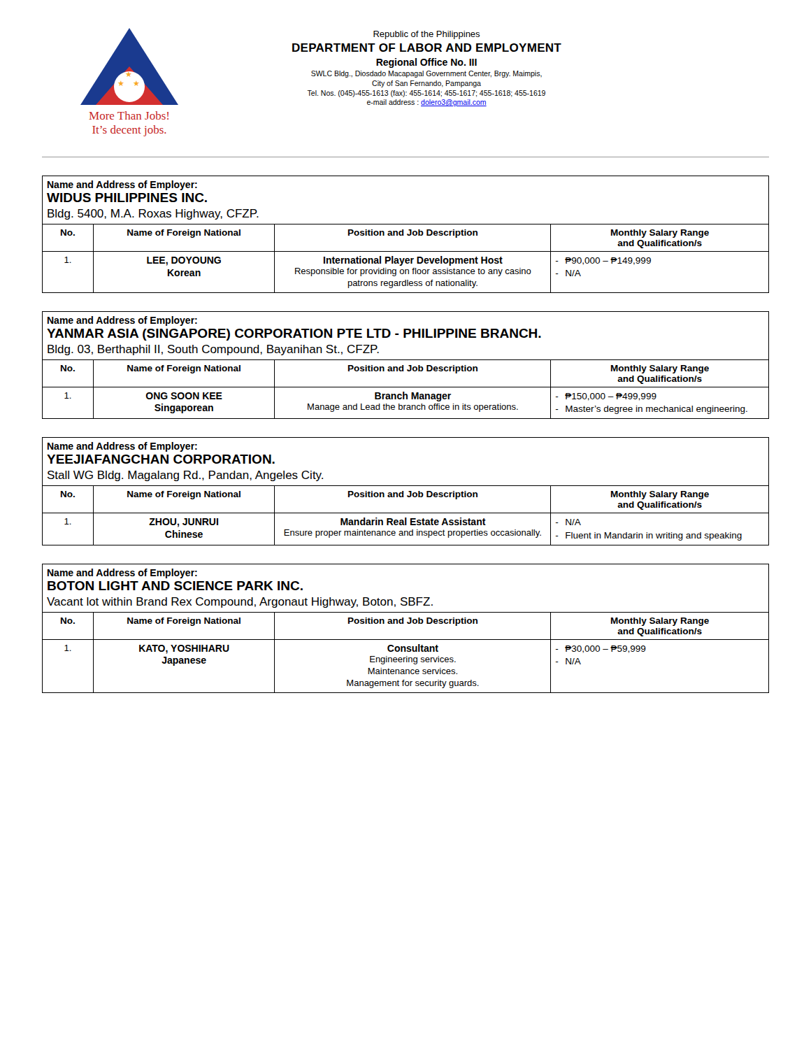★
★ ★
More Than Jobs!
It’s decent jobs.
Republic of the Philippines
DEPARTMENT OF LABOR AND EMPLOYMENT
Regional Office No. III
SWLC Bldg., Diosdado Macapagal Government Center, Brgy. Maimpis,
City of San Fernando, Pampanga
Tel. Nos. (045)-455-1613 (fax): 455-1614; 455-1617; 455-1618; 455-1619
e-mail address : dolero3@gmail.com
| Name and Address of Employer: WIDUS PHILIPPINES INC. Bldg. 5400, M.A. Roxas Highway, CFZP. |
| No. | Name of Foreign National | Position and Job Description | Monthly Salary Range and Qualification/s |
| 1. | LEE, DOYOUNG Korean | International Player Development Host Responsible for providing on floor assistance to any casino patrons regardless of nationality. | ₱90,000 – ₱149,999 N/A |
| Name and Address of Employer: YANMAR ASIA (SINGAPORE) CORPORATION PTE LTD - PHILIPPINE BRANCH. Bldg. 03, Berthaphil II, South Compound, Bayanihan St., CFZP. |
| No. | Name of Foreign National | Position and Job Description | Monthly Salary Range and Qualification/s |
| 1. | ONG SOON KEE Singaporean | Branch Manager Manage and Lead the branch office in its operations. | ₱150,000 – ₱499,999 Master’s degree in mechanical engineering. |
| Name and Address of Employer: YEEJIAFANGCHAN CORPORATION. Stall WG Bldg. Magalang Rd., Pandan, Angeles City. |
| No. | Name of Foreign National | Position and Job Description | Monthly Salary Range and Qualification/s |
| 1. | ZHOU, JUNRUI Chinese | Mandarin Real Estate Assistant Ensure proper maintenance and inspect properties occasionally. | N/A Fluent in Mandarin in writing and speaking |
| Name and Address of Employer: BOTON LIGHT AND SCIENCE PARK INC. Vacant lot within Brand Rex Compound, Argonaut Highway, Boton, SBFZ. |
| No. | Name of Foreign National | Position and Job Description | Monthly Salary Range and Qualification/s |
| 1. | KATO, YOSHIHARU Japanese | Consultant Engineering services. Maintenance services. Management for security guards. | ₱30,000 – ₱59,999 N/A |